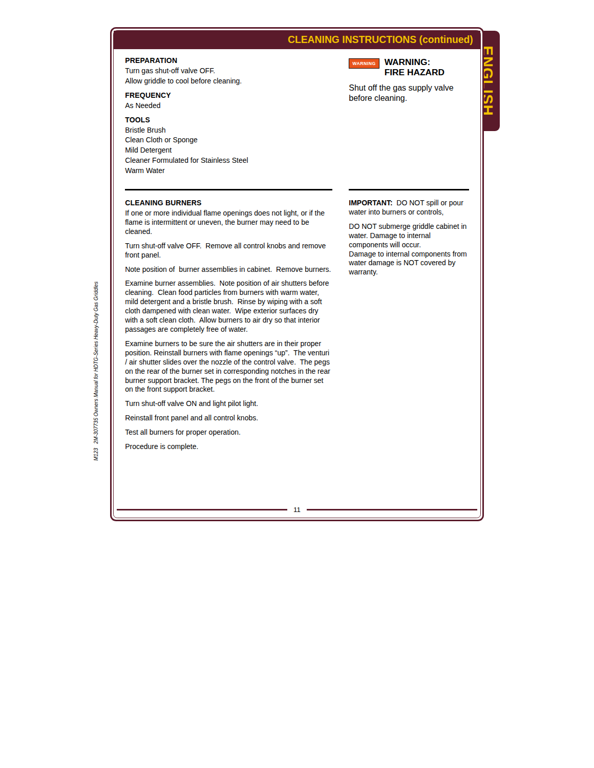ENGLISH
CLEANING INSTRUCTIONS (continued)
M123 2M-307735 Owners Manual for HDTG-Series Heavy-Duty Gas Griddles
PREPARATION
Turn gas shut-off valve OFF.
Allow griddle to cool before cleaning.
FREQUENCY
As Needed
TOOLS
Bristle Brush
Clean Cloth or Sponge
Mild Detergent
Cleaner Formulated for Stainless Steel
Warm Water
WARNING
WARNING:
FIRE HAZARD
Shut off the gas supply valve before cleaning.
CLEANING BURNERS
If one or more individual flame openings does not light, or if the flame is intermittent or uneven, the burner may need to be cleaned.
Turn shut-off valve OFF. Remove all control knobs and remove front panel.
Note position of burner assemblies in cabinet. Remove burners.
Examine burner assemblies. Note position of air shutters before cleaning. Clean food particles from burners with warm water, mild detergent and a bristle brush. Rinse by wiping with a soft cloth dampened with clean water. Wipe exterior surfaces dry with a soft clean cloth. Allow burners to air dry so that interior passages are completely free of water.
Examine burners to be sure the air shutters are in their proper position. Reinstall burners with flame openings “up”. The venturi / air shutter slides over the nozzle of the control valve. The pegs on the rear of the burner set in corresponding notches in the rear burner support bracket. The pegs on the front of the burner set on the front support bracket.
Turn shut-off valve ON and light pilot light.
Reinstall front panel and all control knobs.
Test all burners for proper operation.
Procedure is complete.
IMPORTANT: DO NOT spill or pour water into burners or controls,
DO NOT submerge griddle cabinet in water. Damage to internal components will occur.
Damage to internal components from water damage is NOT covered by warranty.
11